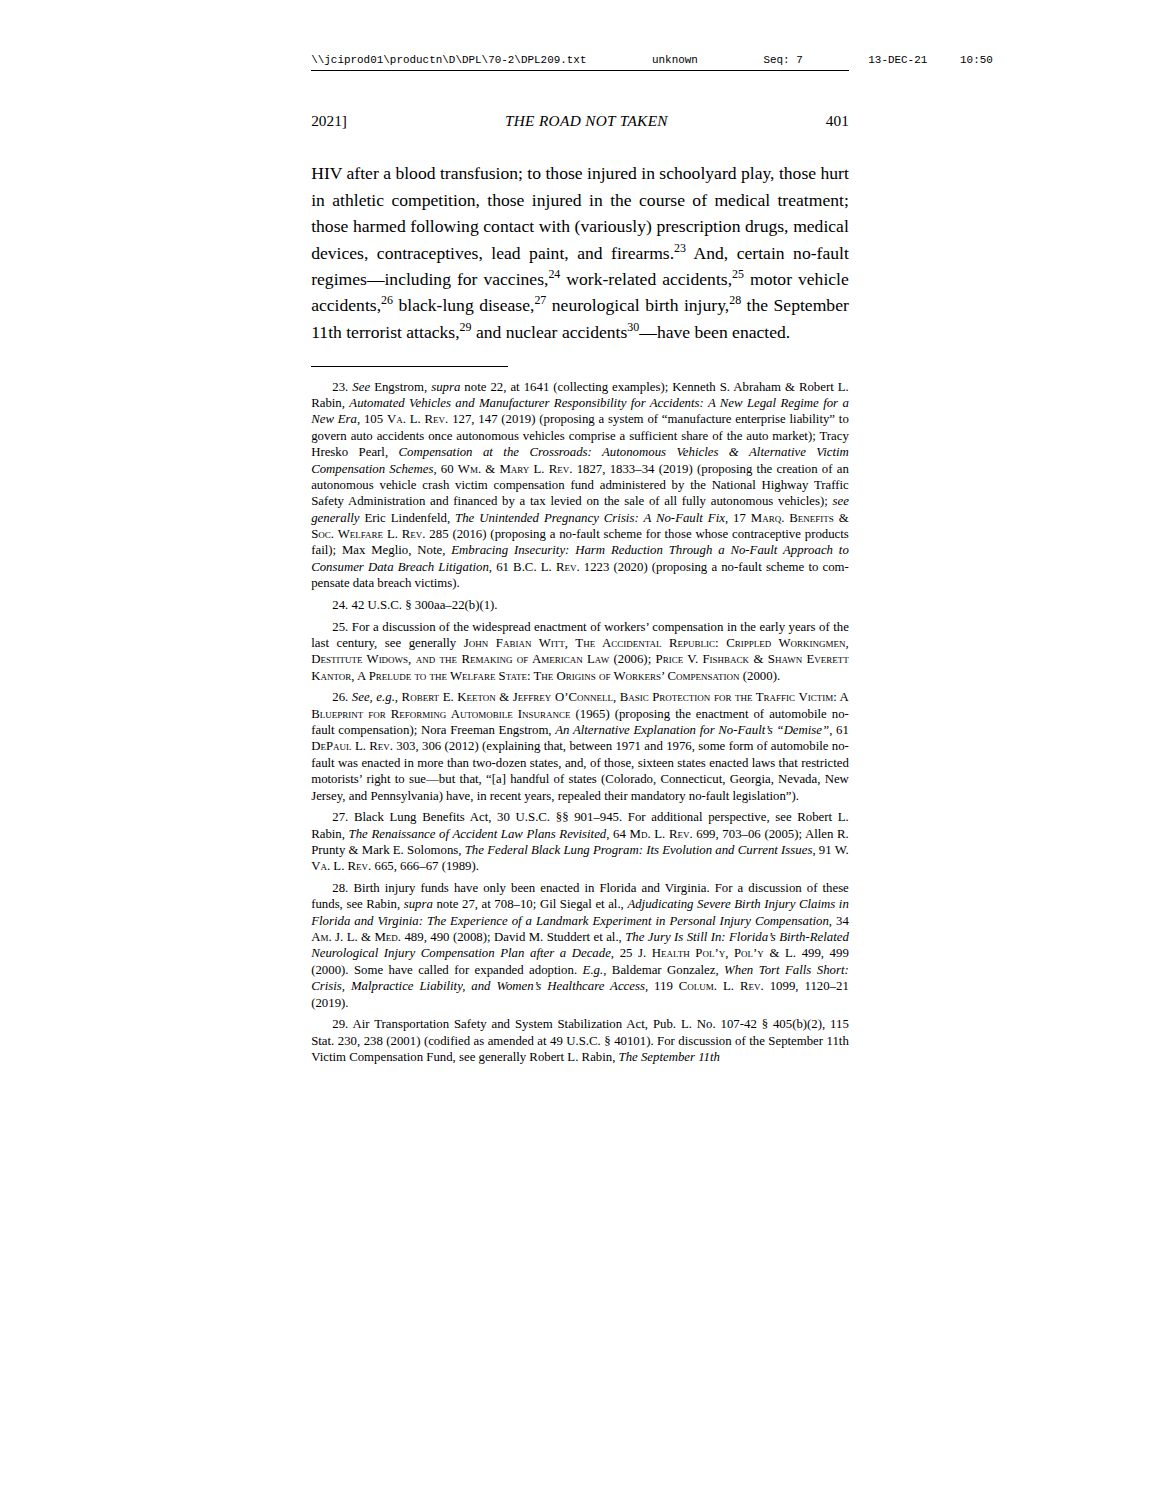\\jciprod01\productn\D\DPL\70-2\DPL209.txt unknown Seq: 7 13-DEC-21 10:50
2021] THE ROAD NOT TAKEN 401
HIV after a blood transfusion; to those injured in schoolyard play, those hurt in athletic competition, those injured in the course of medical treatment; those harmed following contact with (variously) prescription drugs, medical devices, contraceptives, lead paint, and firearms.23 And, certain no-fault regimes—including for vaccines,24 work-related accidents,25 motor vehicle accidents,26 black-lung disease,27 neurological birth injury,28 the September 11th terrorist attacks,29 and nuclear accidents30—have been enacted.
23. See Engstrom, supra note 22, at 1641 (collecting examples); Kenneth S. Abraham & Robert L. Rabin, Automated Vehicles and Manufacturer Responsibility for Accidents: A New Legal Regime for a New Era, 105 Va. L. Rev. 127, 147 (2019) (proposing a system of “manufacture enterprise liability” to govern auto accidents once autonomous vehicles comprise a sufficient share of the auto market); Tracy Hresko Pearl, Compensation at the Crossroads: Autonomous Vehicles & Alternative Victim Compensation Schemes, 60 Wm. & Mary L. Rev. 1827, 1833–34 (2019) (proposing the creation of an autonomous vehicle crash victim compensation fund administered by the National Highway Traffic Safety Administration and financed by a tax levied on the sale of all fully autonomous vehicles); see generally Eric Lindenfeld, The Unintended Pregnancy Crisis: A No-Fault Fix, 17 Marq. Benefits & Soc. Welfare L. Rev. 285 (2016) (proposing a no-fault scheme for those whose contraceptive products fail); Max Meglio, Note, Embracing Insecurity: Harm Reduction Through a No-Fault Approach to Consumer Data Breach Litigation, 61 B.C. L. Rev. 1223 (2020) (proposing a no-fault scheme to compensate data breach victims).
24. 42 U.S.C. § 300aa–22(b)(1).
25. For a discussion of the widespread enactment of workers’ compensation in the early years of the last century, see generally John Fabian Witt, The Accidental Republic: Crippled Workingmen, Destitute Widows, and the Remaking of American Law (2006); Price V. Fishback & Shawn Everett Kantor, A Prelude to the Welfare State: The Origins of Workers’ Compensation (2000).
26. See, e.g., Robert E. Keeton & Jeffrey O’Connell, Basic Protection for the Traffic Victim: A Blueprint for Reforming Automobile Insurance (1965) (proposing the enactment of automobile no-fault compensation); Nora Freeman Engstrom, An Alternative Explanation for No-Fault’s “Demise”, 61 DePaul L. Rev. 303, 306 (2012) (explaining that, between 1971 and 1976, some form of automobile no-fault was enacted in more than two-dozen states, and, of those, sixteen states enacted laws that restricted motorists’ right to sue—but that, “[a] handful of states (Colorado, Connecticut, Georgia, Nevada, New Jersey, and Pennsylvania) have, in recent years, repealed their mandatory no-fault legislation”).
27. Black Lung Benefits Act, 30 U.S.C. §§ 901–945. For additional perspective, see Robert L. Rabin, The Renaissance of Accident Law Plans Revisited, 64 Md. L. Rev. 699, 703–06 (2005); Allen R. Prunty & Mark E. Solomons, The Federal Black Lung Program: Its Evolution and Current Issues, 91 W. Va. L. Rev. 665, 666–67 (1989).
28. Birth injury funds have only been enacted in Florida and Virginia. For a discussion of these funds, see Rabin, supra note 27, at 708–10; Gil Siegal et al., Adjudicating Severe Birth Injury Claims in Florida and Virginia: The Experience of a Landmark Experiment in Personal Injury Compensation, 34 Am. J. L. & Med. 489, 490 (2008); David M. Studdert et al., The Jury Is Still In: Florida’s Birth-Related Neurological Injury Compensation Plan after a Decade, 25 J. Health Pol’y, Pol’y & L. 499, 499 (2000). Some have called for expanded adoption. E.g., Baldemar Gonzalez, When Tort Falls Short: Crisis, Malpractice Liability, and Women’s Healthcare Access, 119 Colum. L. Rev. 1099, 1120–21 (2019).
29. Air Transportation Safety and System Stabilization Act, Pub. L. No. 107-42 § 405(b)(2), 115 Stat. 230, 238 (2001) (codified as amended at 49 U.S.C. § 40101). For discussion of the September 11th Victim Compensation Fund, see generally Robert L. Rabin, The September 11th